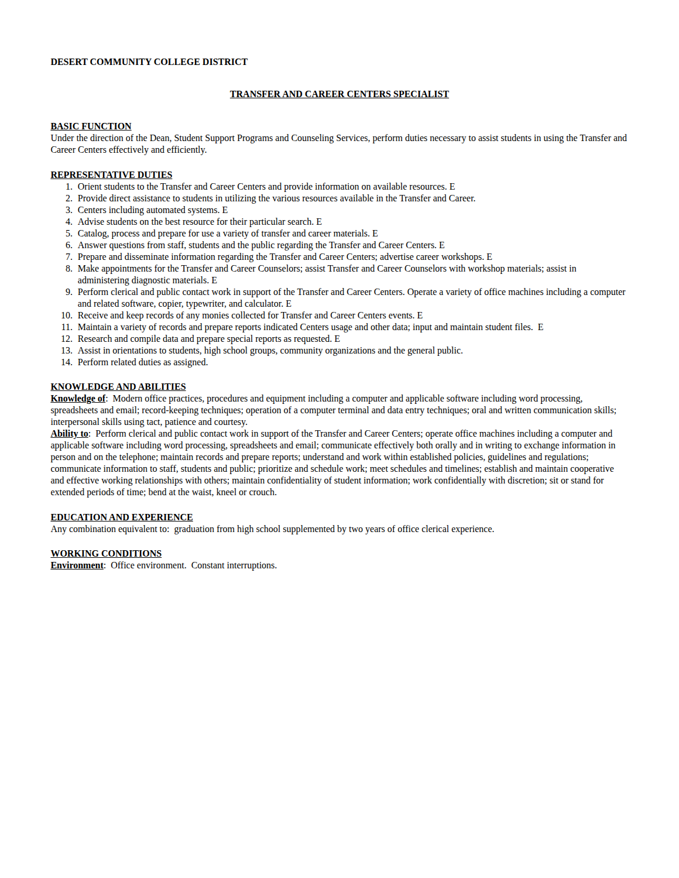DESERT COMMUNITY COLLEGE DISTRICT
TRANSFER AND CAREER CENTERS SPECIALIST
BASIC FUNCTION
Under the direction of the Dean, Student Support Programs and Counseling Services, perform duties necessary to assist students in using the Transfer and Career Centers effectively and efficiently.
REPRESENTATIVE DUTIES
Orient students to the Transfer and Career Centers and provide information on available resources. E
Provide direct assistance to students in utilizing the various resources available in the Transfer and Career.
Centers including automated systems. E
Advise students on the best resource for their particular search. E
Catalog, process and prepare for use a variety of transfer and career materials. E
Answer questions from staff, students and the public regarding the Transfer and Career Centers. E
Prepare and disseminate information regarding the Transfer and Career Centers; advertise career workshops. E
Make appointments for the Transfer and Career Counselors; assist Transfer and Career Counselors with workshop materials; assist in administering diagnostic materials. E
Perform clerical and public contact work in support of the Transfer and Career Centers. Operate a variety of office machines including a computer and related software, copier, typewriter, and calculator. E
Receive and keep records of any monies collected for Transfer and Career Centers events. E
Maintain a variety of records and prepare reports indicated Centers usage and other data; input and maintain student files. E
Research and compile data and prepare special reports as requested. E
Assist in orientations to students, high school groups, community organizations and the general public.
Perform related duties as assigned.
KNOWLEDGE AND ABILITIES
Knowledge of: Modern office practices, procedures and equipment including a computer and applicable software including word processing, spreadsheets and email; record-keeping techniques; operation of a computer terminal and data entry techniques; oral and written communication skills; interpersonal skills using tact, patience and courtesy.
Ability to: Perform clerical and public contact work in support of the Transfer and Career Centers; operate office machines including a computer and applicable software including word processing, spreadsheets and email; communicate effectively both orally and in writing to exchange information in person and on the telephone; maintain records and prepare reports; understand and work within established policies, guidelines and regulations; communicate information to staff, students and public; prioritize and schedule work; meet schedules and timelines; establish and maintain cooperative and effective working relationships with others; maintain confidentiality of student information; work confidentially with discretion; sit or stand for extended periods of time; bend at the waist, kneel or crouch.
EDUCATION AND EXPERIENCE
Any combination equivalent to: graduation from high school supplemented by two years of office clerical experience.
WORKING CONDITIONS
Environment: Office environment. Constant interruptions.